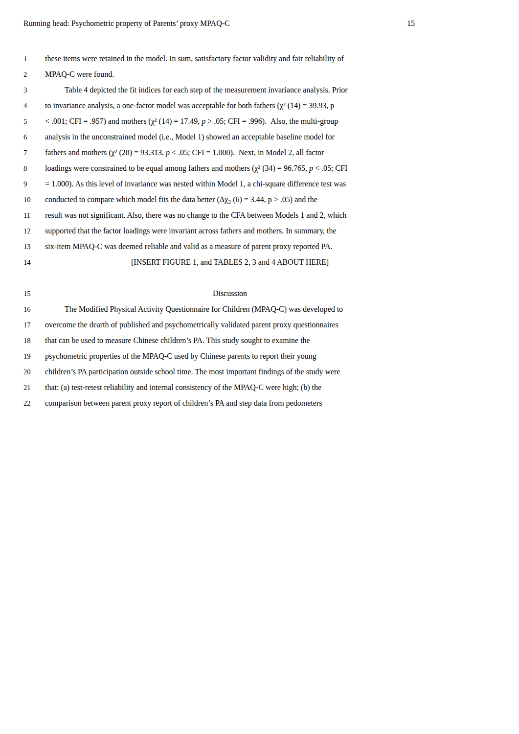Running head: Psychometric property of Parents’ proxy MPAQ-C 15
1 these items were retained in the model. In sum, satisfactory factor validity and fair reliability of
2 MPAQ-C were found.
3 Table 4 depicted the fit indices for each step of the measurement invariance analysis. Prior
4 to invariance analysis, a one-factor model was acceptable for both fathers (χ² (14) = 39.93, p
5< .001; CFI = .957) and mothers (χ² (14) = 17.49, p > .05; CFI = .996). Also, the multi-group
6 analysis in the unconstrained model (i.e., Model 1) showed an acceptable baseline model for
7 fathers and mothers (χ² (28) = 93.313, p < .05; CFI = 1.000). Next, in Model 2, all factor
8 loadings were constrained to be equal among fathers and mothers (χ² (34) = 96.765, p < .05; CFI
9= 1.000). As this level of invariance was nested within Model 1, a chi-square difference test was
10 conducted to compare which model fits the data better (Δχ2 (6) = 3.44, p > .05) and the
11 result was not significant. Also, there was no change to the CFA between Models 1 and 2, which
12 supported that the factor loadings were invariant across fathers and mothers. In summary, the
13 six-item MPAQ-C was deemed reliable and valid as a measure of parent proxy reported PA.
14[INSERT FIGURE 1, and TABLES 2, 3 and 4 ABOUT HERE]
15
Discussion
16 The Modified Physical Activity Questionnaire for Children (MPAQ-C) was developed to
17 overcome the dearth of published and psychometrically validated parent proxy questionnaires
18 that can be used to measure Chinese children’s PA. This study sought to examine the
19 psychometric properties of the MPAQ-C used by Chinese parents to report their young
20 children’s PA participation outside school time. The most important findings of the study were
21 that: (a) test-retest reliability and internal consistency of the MPAQ-C were high; (b) the
22 comparison between parent proxy report of children’s PA and step data from pedometers